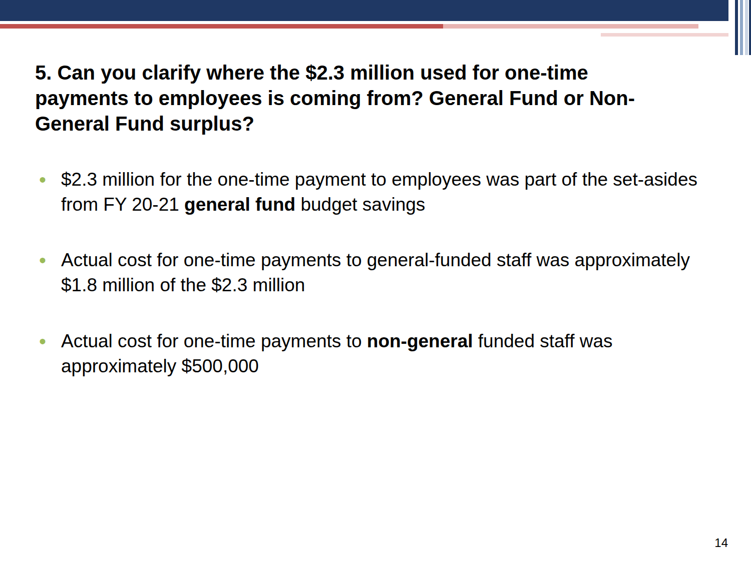5. Can you clarify where the $2.3 million used for one-time payments to employees is coming from? General Fund or Non-General Fund surplus?
$2.3 million for the one-time payment to employees was part of the set-asides from FY 20-21 general fund budget savings
Actual cost for one-time payments to general-funded staff was approximately $1.8 million of the $2.3 million
Actual cost for one-time payments to non-general funded staff was approximately $500,000
14